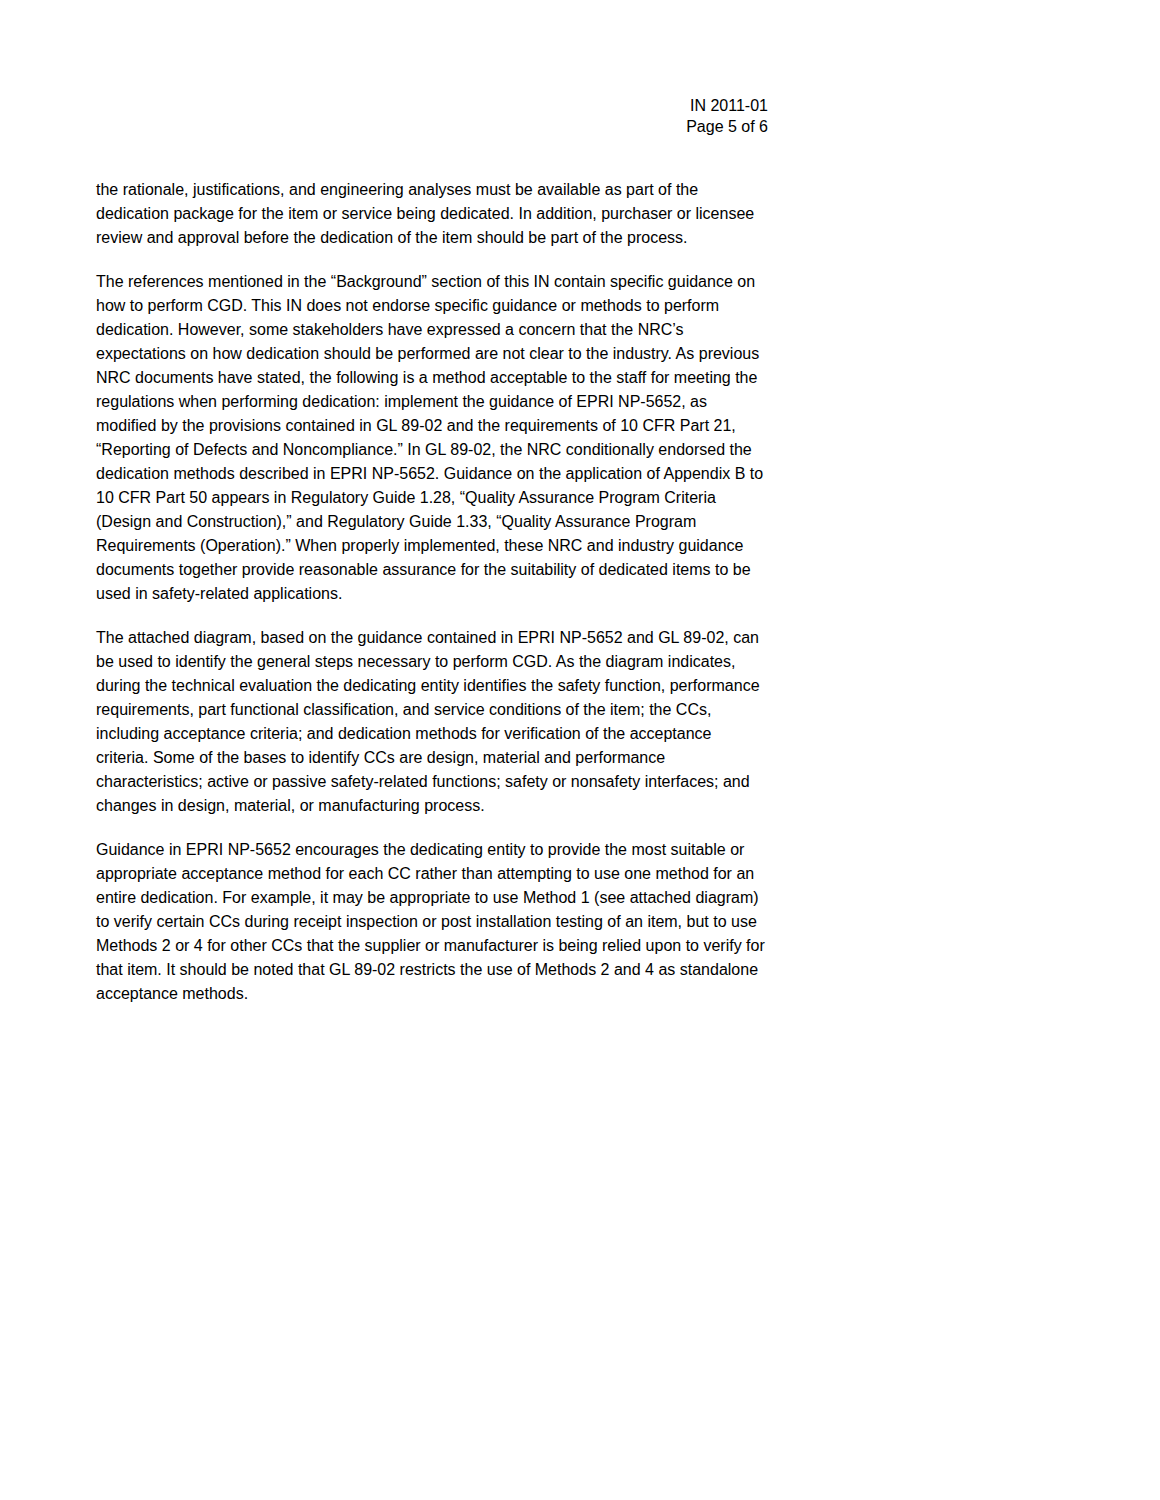IN 2011-01
Page 5 of 6
the rationale, justifications, and engineering analyses must be available as part of the dedication package for the item or service being dedicated. In addition, purchaser or licensee review and approval before the dedication of the item should be part of the process.
The references mentioned in the “Background” section of this IN contain specific guidance on how to perform CGD. This IN does not endorse specific guidance or methods to perform dedication. However, some stakeholders have expressed a concern that the NRC’s expectations on how dedication should be performed are not clear to the industry. As previous NRC documents have stated, the following is a method acceptable to the staff for meeting the regulations when performing dedication: implement the guidance of EPRI NP-5652, as modified by the provisions contained in GL 89-02 and the requirements of 10 CFR Part 21, “Reporting of Defects and Noncompliance.” In GL 89-02, the NRC conditionally endorsed the dedication methods described in EPRI NP-5652. Guidance on the application of Appendix B to 10 CFR Part 50 appears in Regulatory Guide 1.28, “Quality Assurance Program Criteria (Design and Construction),” and Regulatory Guide 1.33, “Quality Assurance Program Requirements (Operation).” When properly implemented, these NRC and industry guidance documents together provide reasonable assurance for the suitability of dedicated items to be used in safety-related applications.
The attached diagram, based on the guidance contained in EPRI NP-5652 and GL 89-02, can be used to identify the general steps necessary to perform CGD. As the diagram indicates, during the technical evaluation the dedicating entity identifies the safety function, performance requirements, part functional classification, and service conditions of the item; the CCs, including acceptance criteria; and dedication methods for verification of the acceptance criteria. Some of the bases to identify CCs are design, material and performance characteristics; active or passive safety-related functions; safety or nonsafety interfaces; and changes in design, material, or manufacturing process.
Guidance in EPRI NP-5652 encourages the dedicating entity to provide the most suitable or appropriate acceptance method for each CC rather than attempting to use one method for an entire dedication. For example, it may be appropriate to use Method 1 (see attached diagram) to verify certain CCs during receipt inspection or post installation testing of an item, but to use Methods 2 or 4 for other CCs that the supplier or manufacturer is being relied upon to verify for that item. It should be noted that GL 89-02 restricts the use of Methods 2 and 4 as standalone acceptance methods.